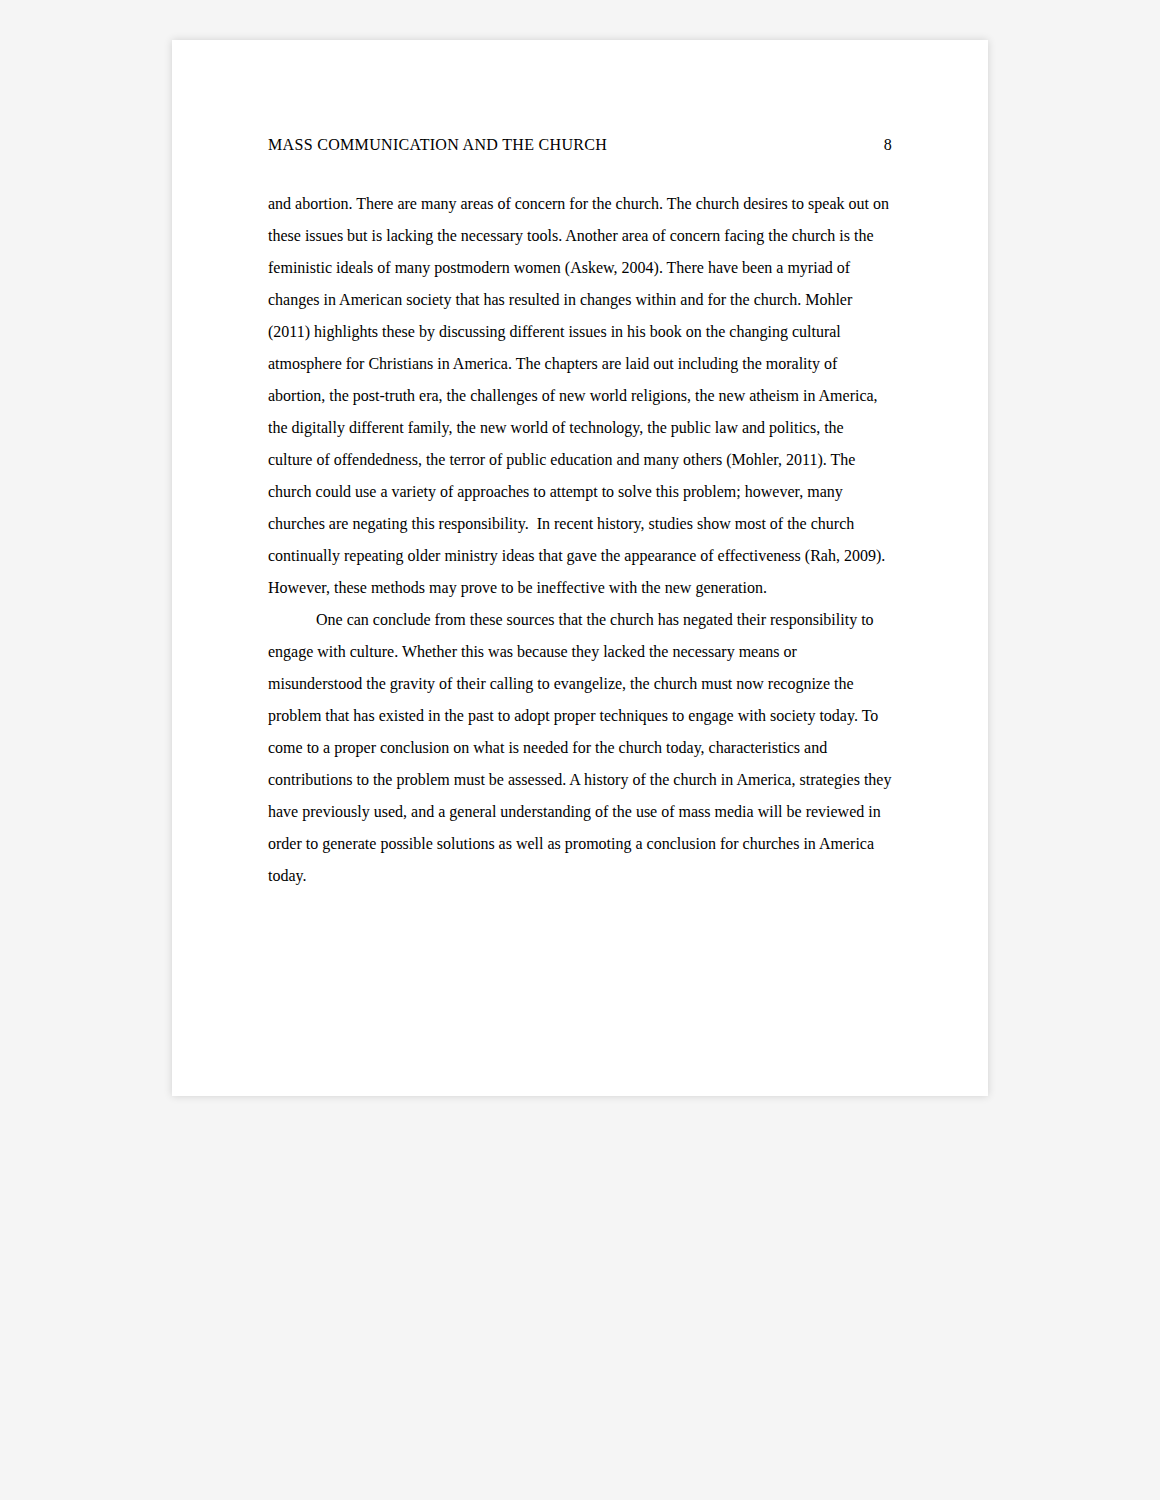Mass Communication and the Church 8
and abortion. There are many areas of concern for the church. The church desires to speak out on these issues but is lacking the necessary tools. Another area of concern facing the church is the feministic ideals of many postmodern women (Askew, 2004). There have been a myriad of changes in American society that has resulted in changes within and for the church. Mohler (2011) highlights these by discussing different issues in his book on the changing cultural atmosphere for Christians in America. The chapters are laid out including the morality of abortion, the post-truth era, the challenges of new world religions, the new atheism in America, the digitally different family, the new world of technology, the public law and politics, the culture of offendedness, the terror of public education and many others (Mohler, 2011). The church could use a variety of approaches to attempt to solve this problem; however, many churches are negating this responsibility. In recent history, studies show most of the church continually repeating older ministry ideas that gave the appearance of effectiveness (Rah, 2009). However, these methods may prove to be ineffective with the new generation.
One can conclude from these sources that the church has negated their responsibility to engage with culture. Whether this was because they lacked the necessary means or misunderstood the gravity of their calling to evangelize, the church must now recognize the problem that has existed in the past to adopt proper techniques to engage with society today. To come to a proper conclusion on what is needed for the church today, characteristics and contributions to the problem must be assessed. A history of the church in America, strategies they have previously used, and a general understanding of the use of mass media will be reviewed in order to generate possible solutions as well as promoting a conclusion for churches in America today.